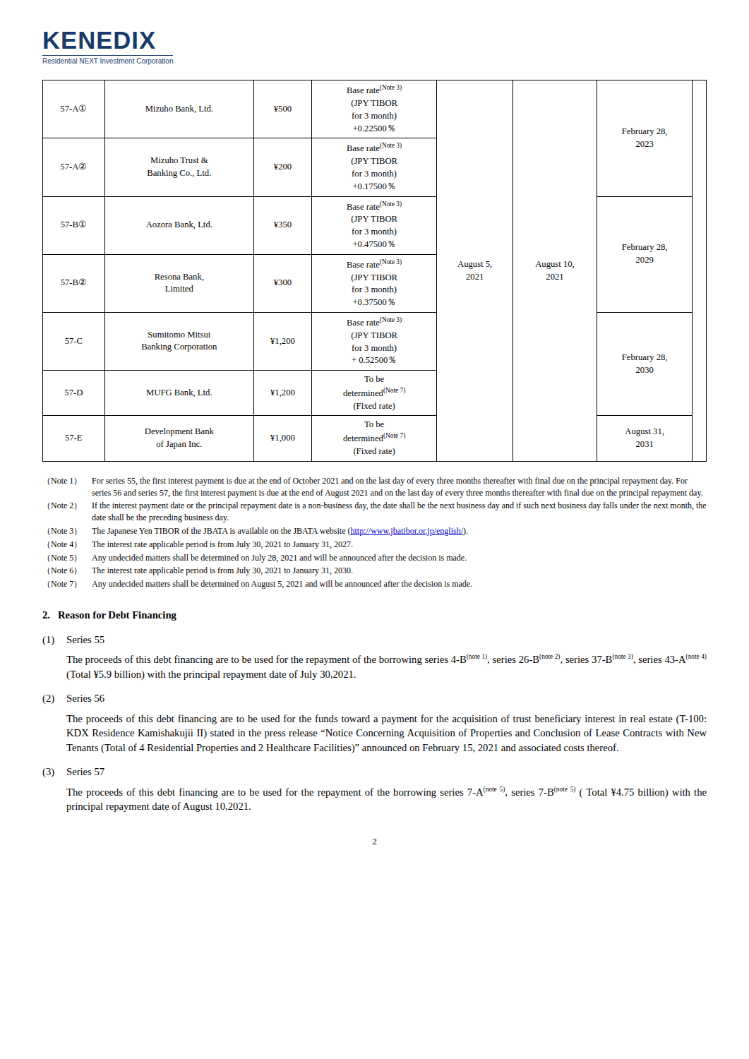KENEDIX
Residential NEXT Investment Corporation
| 57-A① | Mizuho Bank, Ltd. | ¥500 | Base rate (Note 3) (JPY TIBOR for 3 month) +0.22500％ | August 5, 2021 | August 10, 2021 | February 28, 2023 | |
| 57-A② | Mizuho Trust & Banking Co., Ltd. | ¥200 | Base rate (Note 3) (JPY TIBOR for 3 month) +0.17500％ |
| 57-B① | Aozora Bank, Ltd. | ¥350 | Base rate (Note 3) (JPY TIBOR for 3 month) +0.47500％ | February 28, 2029 |
| 57-B② | Resona Bank, Limited | ¥300 | Base rate (Note 3) (JPY TIBOR for 3 month) +0.37500％ |
| 57-C | Sumitomo Mitsui Banking Corporation | ¥1,200 | Base rate (Note 3) (JPY TIBOR for 3 month) + 0.52500％ | February 28, 2030 |
| 57-D | MUFG Bank, Ltd. | ¥1,200 | To be determined (Note 7) (Fixed rate) |
| 57-E | Development Bank of Japan Inc. | ¥1,000 | To be determined (Note 7) (Fixed rate) | August 31, 2031 |
| （Note 1） | For series 55, the first interest payment is due at the end of October 2021 and on the last day of every three months thereafter with final due on the principal repayment day. For series 56 and series 57, the first interest payment is due at the end of August 2021 and on the last day of every three months thereafter with final due on the principal repayment day. |
| （Note 2） | If the interest payment date or the principal repayment date is a non-business day, the date shall be the next business day and if such next business day falls under the next month, the date shall be the preceding business day. |
| （Note 3） | The Japanese Yen TIBOR of the JBATA is available on the JBATA website ( http://www.jbatibor.or.jp/english/ ). |
| （Note 4） | The interest rate applicable period is from July 30, 2021 to January 31, 2027. |
| （Note 5） | Any undecided matters shall be determined on July 28, 2021 and will be announced after the decision is made. |
| （Note 6） | The interest rate applicable period is from July 30, 2021 to January 31, 2030. |
| （Note 7） | Any undecided matters shall be determined on August 5, 2021 and will be announced after the decision is made. |
2. Reason for Debt Financing
(1) Series 55
The proceeds of this debt financing are to be used for the repayment of the borrowing series 4-B(note 1), series 26-B(note 2), series 37-B(note 3), series 43-A(note 4) (Total ¥5.9 billion) with the principal repayment date of July 30,2021.
(2) Series 56
The proceeds of this debt financing are to be used for the funds toward a payment for the acquisition of trust beneficiary interest in real estate (T-100: KDX Residence Kamishakujii II) stated in the press release “Notice Concerning Acquisition of Properties and Conclusion of Lease Contracts with New Tenants (Total of 4 Residential Properties and 2 Healthcare Facilities)” announced on February 15, 2021 and associated costs thereof.
(3) Series 57
The proceeds of this debt financing are to be used for the repayment of the borrowing series 7-A(note 5), series 7-B(note 5) ( Total ¥4.75 billion) with the principal repayment date of August 10,2021.
2